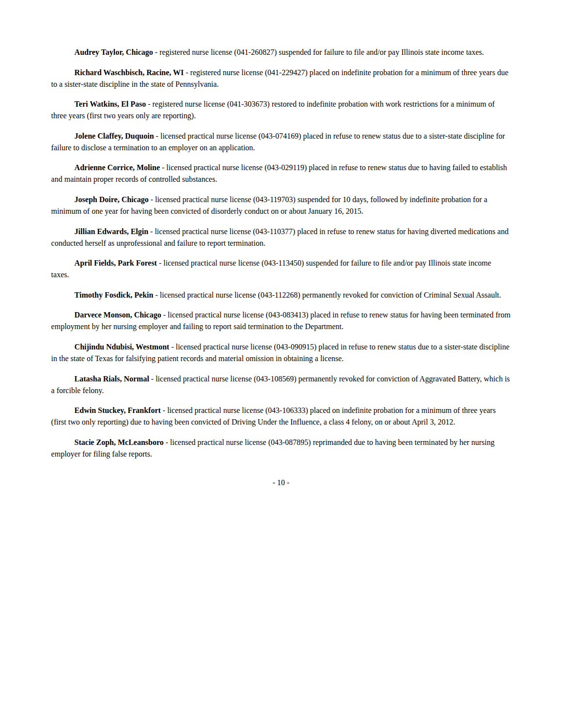Audrey Taylor, Chicago - registered nurse license (041-260827) suspended for failure to file and/or pay Illinois state income taxes.
Richard Waschbisch, Racine, WI - registered nurse license (041-229427) placed on indefinite probation for a minimum of three years due to a sister-state discipline in the state of Pennsylvania.
Teri Watkins, El Paso - registered nurse license (041-303673) restored to indefinite probation with work restrictions for a minimum of three years (first two years only are reporting).
Jolene Claffey, Duquoin - licensed practical nurse license (043-074169) placed in refuse to renew status due to a sister-state discipline for failure to disclose a termination to an employer on an application.
Adrienne Corrice, Moline - licensed practical nurse license (043-029119) placed in refuse to renew status due to having failed to establish and maintain proper records of controlled substances.
Joseph Doire, Chicago - licensed practical nurse license (043-119703) suspended for 10 days, followed by indefinite probation for a minimum of one year for having been convicted of disorderly conduct on or about January 16, 2015.
Jillian Edwards, Elgin - licensed practical nurse license (043-110377) placed in refuse to renew status for having diverted medications and conducted herself as unprofessional and failure to report termination.
April Fields, Park Forest - licensed practical nurse license (043-113450) suspended for failure to file and/or pay Illinois state income taxes.
Timothy Fosdick, Pekin - licensed practical nurse license (043-112268) permanently revoked for conviction of Criminal Sexual Assault.
Darvece Monson, Chicago - licensed practical nurse license (043-083413) placed in refuse to renew status for having been terminated from employment by her nursing employer and failing to report said termination to the Department.
Chijindu Ndubisi, Westmont - licensed practical nurse license (043-090915) placed in refuse to renew status due to a sister-state discipline in the state of Texas for falsifying patient records and material omission in obtaining a license.
Latasha Rials, Normal - licensed practical nurse license (043-108569) permanently revoked for conviction of Aggravated Battery, which is a forcible felony.
Edwin Stuckey, Frankfort - licensed practical nurse license (043-106333) placed on indefinite probation for a minimum of three years (first two only reporting) due to having been convicted of Driving Under the Influence, a class 4 felony, on or about April 3, 2012.
Stacie Zoph, McLeansboro - licensed practical nurse license (043-087895) reprimanded due to having been terminated by her nursing employer for filing false reports.
- 10 -